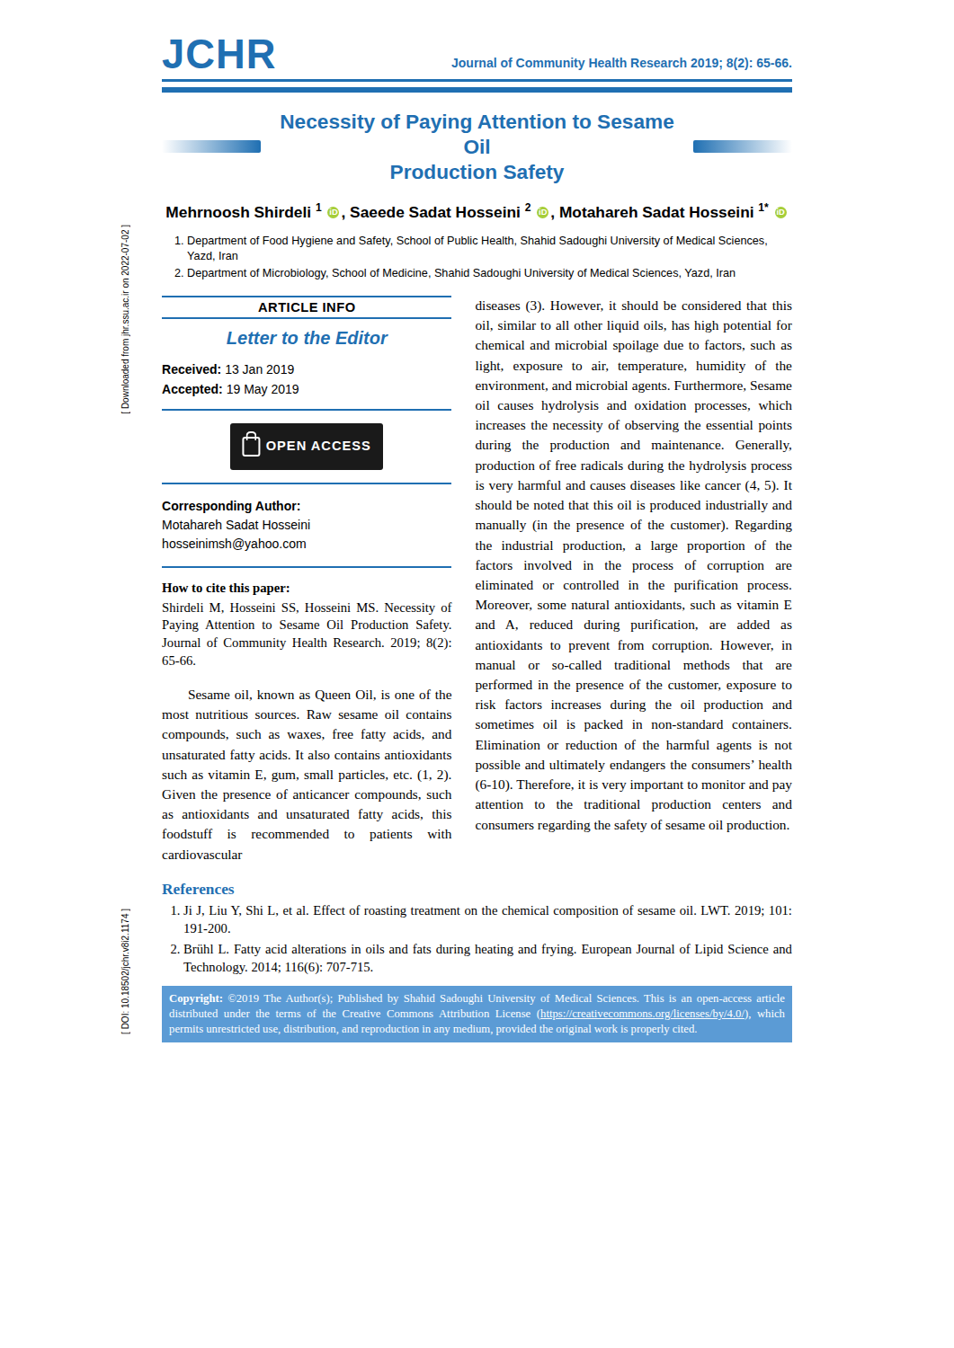[ DOI: 10.18502/jchr.v8i2.1174 ]
[ Downloaded from jhr.ssu.ac.ir on 2022-07-02 ]
JCHR
Journal of Community Health Research 2019; 8(2): 65-66.
Necessity of Paying Attention to Sesame Oil
Production Safety
Mehrnoosh Shirdeli 1 iD, Saeede Sadat Hosseini 2 iD, Motahareh Sadat Hosseini 1* iD
Department of Food Hygiene and Safety, School of Public Health, Shahid Sadoughi University of Medical Sciences, Yazd, Iran
Department of Microbiology, School of Medicine, Shahid Sadoughi University of Medical Sciences, Yazd, Iran
ARTICLE INFO
Letter to the Editor
Received: 13 Jan 2019
Accepted: 19 May 2019
OPEN ACCESS
Corresponding Author:
Motahareh Sadat Hosseini
hosseinimsh@yahoo.com
How to cite this paper:
Shirdeli M, Hosseini SS, Hosseini MS. Necessity of Paying Attention to Sesame Oil Production Safety. Journal of Community Health Research. 2019; 8(2): 65-66.
Sesame oil, known as Queen Oil, is one of the most nutritious sources. Raw sesame oil contains compounds, such as waxes, free fatty acids, and unsaturated fatty acids. It also contains antioxidants such as vitamin E, gum, small particles, etc. (1, 2). Given the presence of anticancer compounds, such as antioxidants and unsaturated fatty acids, this foodstuff is recommended to patients with cardiovascular
diseases (3). However, it should be considered that this oil, similar to all other liquid oils, has high potential for chemical and microbial spoilage due to factors, such as light, exposure to air, temperature, humidity of the environment, and microbial agents. Furthermore, Sesame oil causes hydrolysis and oxidation processes, which increases the necessity of observing the essential points during the production and maintenance. Generally, production of free radicals during the hydrolysis process is very harmful and causes diseases like cancer (4, 5). It should be noted that this oil is produced industrially and manually (in the presence of the customer). Regarding the industrial production, a large proportion of the factors involved in the process of corruption are eliminated or controlled in the purification process. Moreover, some natural antioxidants, such as vitamin E and A, reduced during purification, are added as antioxidants to prevent from corruption. However, in manual or so-called traditional methods that are performed in the presence of the customer, exposure to risk factors increases during the oil production and sometimes oil is packed in non-standard containers. Elimination or reduction of the harmful agents is not possible and ultimately endangers the consumers’ health (6-10). Therefore, it is very important to monitor and pay attention to the traditional production centers and consumers regarding the safety of sesame oil production.
References
Ji J, Liu Y, Shi L, et al. Effect of roasting treatment on the chemical composition of sesame oil. LWT. 2019; 101: 191-200.
Brühl L. Fatty acid alterations in oils and fats during heating and frying. European Journal of Lipid Science and Technology. 2014; 116(6): 707-715.
Copyright: ©2019 The Author(s); Published by Shahid Sadoughi University of Medical Sciences. This is an open-access article distributed under the terms of the Creative Commons Attribution License (https://creativecommons.org/licenses/by/4.0/), which permits unrestricted use, distribution, and reproduction in any medium, provided the original work is properly cited.